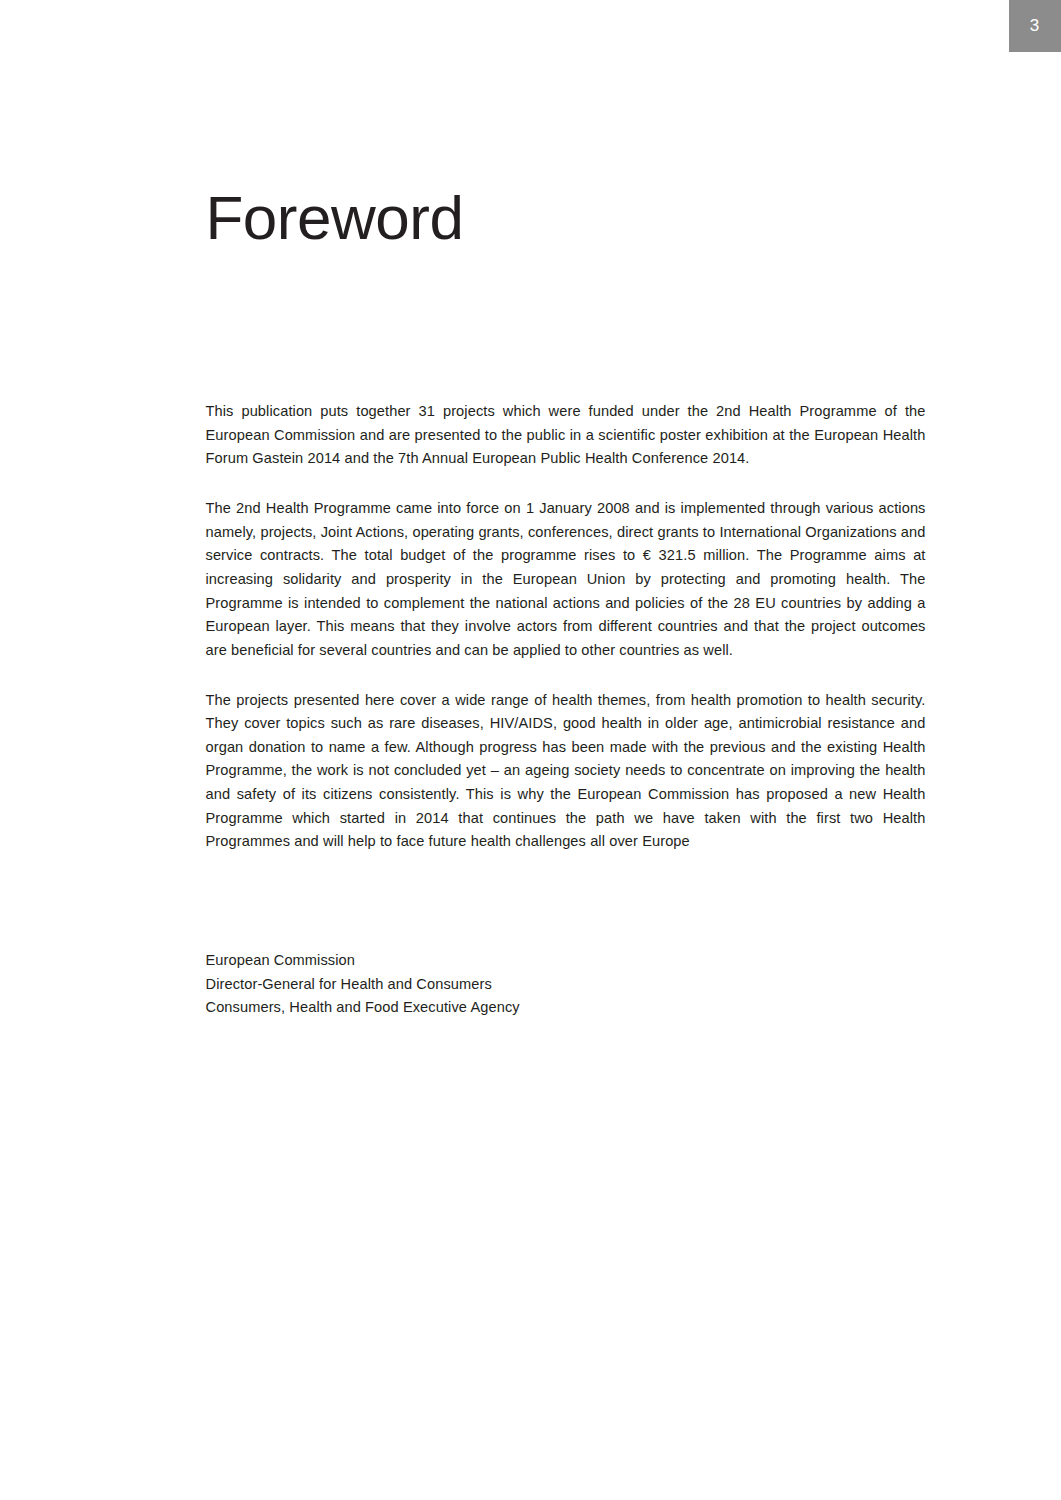3
Foreword
This publication puts together 31 projects which were funded under the 2nd Health Programme of the European Commission and are presented to the public in a scientific poster exhibition at the European Health Forum Gastein 2014 and the 7th Annual European Public Health Conference 2014.
The 2nd Health Programme came into force on 1 January 2008 and is implemented through various actions namely, projects, Joint Actions, operating grants, conferences, direct grants to International Organizations and service contracts. The total budget of the programme rises to € 321.5 million. The Programme aims at increasing solidarity and prosperity in the European Union by protecting and promoting health. The Programme is intended to complement the national actions and policies of the 28 EU countries by adding a European layer. This means that they involve actors from different countries and that the project outcomes are beneficial for several countries and can be applied to other countries as well.
The projects presented here cover a wide range of health themes, from health promotion to health security. They cover topics such as rare diseases, HIV/AIDS, good health in older age, antimicrobial resistance and organ donation to name a few. Although progress has been made with the previous and the existing Health Programme, the work is not concluded yet – an ageing society needs to concentrate on improving the health and safety of its citizens consistently. This is why the European Commission has proposed a new Health Programme which started in 2014 that continues the path we have taken with the first two Health Programmes and will help to face future health challenges all over Europe
European Commission
Director-General for Health and Consumers
Consumers, Health and Food Executive Agency